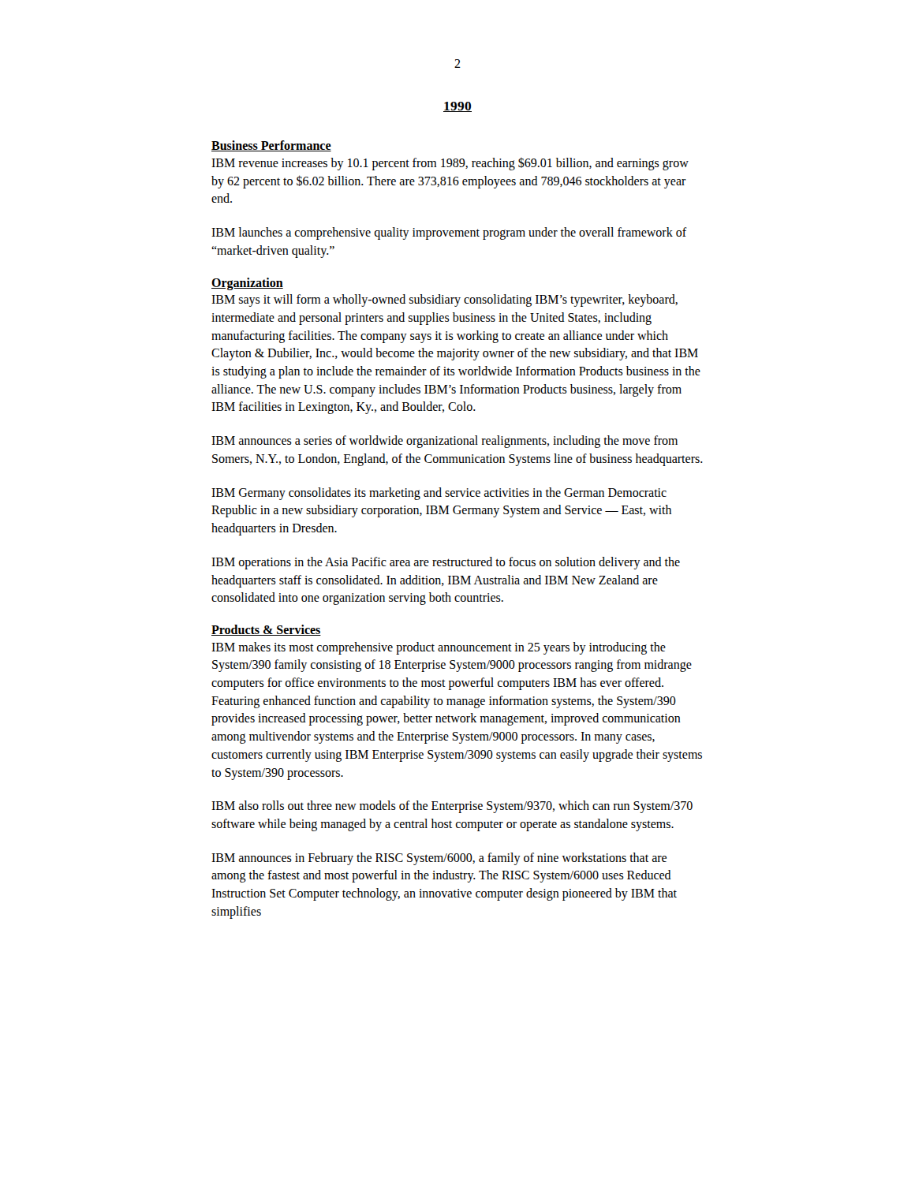2
1990
Business Performance
IBM revenue increases by 10.1 percent from 1989, reaching $69.01 billion, and earnings grow by 62 percent to $6.02 billion. There are 373,816 employees and 789,046 stockholders at year end.
IBM launches a comprehensive quality improvement program under the overall framework of “market-driven quality.”
Organization
IBM says it will form a wholly-owned subsidiary consolidating IBM’s typewriter, keyboard, intermediate and personal printers and supplies business in the United States, including manufacturing facilities. The company says it is working to create an alliance under which Clayton & Dubilier, Inc., would become the majority owner of the new subsidiary, and that IBM is studying a plan to include the remainder of its worldwide Information Products business in the alliance. The new U.S. company includes IBM’s Information Products business, largely from IBM facilities in Lexington, Ky., and Boulder, Colo.
IBM announces a series of worldwide organizational realignments, including the move from Somers, N.Y., to London, England, of the Communication Systems line of business headquarters.
IBM Germany consolidates its marketing and service activities in the German Democratic Republic in a new subsidiary corporation, IBM Germany System and Service — East, with headquarters in Dresden.
IBM operations in the Asia Pacific area are restructured to focus on solution delivery and the headquarters staff is consolidated. In addition, IBM Australia and IBM New Zealand are consolidated into one organization serving both countries.
Products & Services
IBM makes its most comprehensive product announcement in 25 years by introducing the System/390 family consisting of 18 Enterprise System/9000 processors ranging from midrange computers for office environments to the most powerful computers IBM has ever offered. Featuring enhanced function and capability to manage information systems, the System/390 provides increased processing power, better network management, improved communication among multivendor systems and the Enterprise System/9000 processors. In many cases, customers currently using IBM Enterprise System/3090 systems can easily upgrade their systems to System/390 processors.
IBM also rolls out three new models of the Enterprise System/9370, which can run System/370 software while being managed by a central host computer or operate as standalone systems.
IBM announces in February the RISC System/6000, a family of nine workstations that are among the fastest and most powerful in the industry. The RISC System/6000 uses Reduced Instruction Set Computer technology, an innovative computer design pioneered by IBM that simplifies